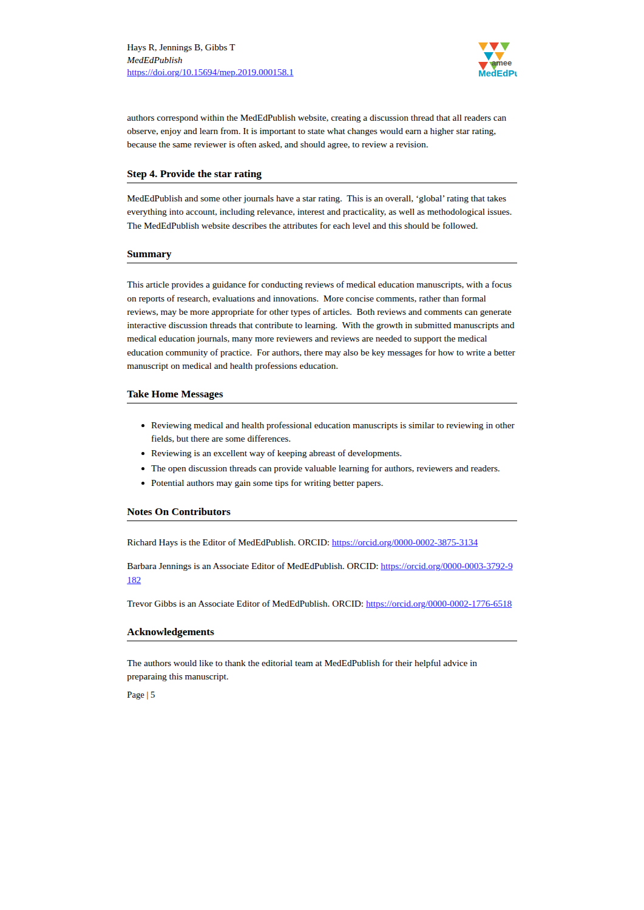Hays R, Jennings B, Gibbs T
MedEdPublish
https://doi.org/10.15694/mep.2019.000158.1
amee MedEdPublish
authors correspond within the MedEdPublish website, creating a discussion thread that all readers can observe, enjoy and learn from. It is important to state what changes would earn a higher star rating, because the same reviewer is often asked, and should agree, to review a revision.
Step 4. Provide the star rating
MedEdPublish and some other journals have a star rating. This is an overall, ‘global’ rating that takes everything into account, including relevance, interest and practicality, as well as methodological issues. The MedEdPublish website describes the attributes for each level and this should be followed.
Summary
This article provides a guidance for conducting reviews of medical education manuscripts, with a focus on reports of research, evaluations and innovations. More concise comments, rather than formal reviews, may be more appropriate for other types of articles. Both reviews and comments can generate interactive discussion threads that contribute to learning. With the growth in submitted manuscripts and medical education journals, many more reviewers and reviews are needed to support the medical education community of practice. For authors, there may also be key messages for how to write a better manuscript on medical and health professions education.
Take Home Messages
Reviewing medical and health professional education manuscripts is similar to reviewing in other fields, but there are some differences.
Reviewing is an excellent way of keeping abreast of developments.
The open discussion threads can provide valuable learning for authors, reviewers and readers.
Potential authors may gain some tips for writing better papers.
Notes On Contributors
Richard Hays is the Editor of MedEdPublish. ORCID: https://orcid.org/0000-0002-3875-3134
Barbara Jennings is an Associate Editor of MedEdPublish. ORCID: https://orcid.org/0000-0003-3792-9182
Trevor Gibbs is an Associate Editor of MedEdPublish. ORCID: https://orcid.org/0000-0002-1776-6518
Acknowledgements
The authors would like to thank the editorial team at MedEdPublish for their helpful advice in preparaing this manuscript.
Page | 5